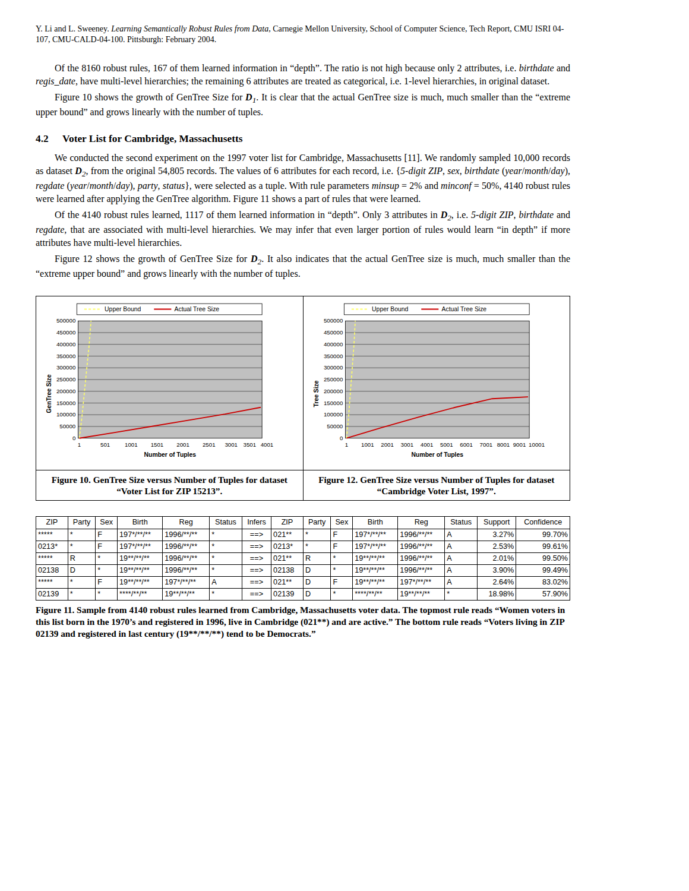Y. Li and L. Sweeney. Learning Semantically Robust Rules from Data, Carnegie Mellon University, School of Computer Science, Tech Report, CMU ISRI 04-107, CMU-CALD-04-100. Pittsburgh: February 2004.
Of the 8160 robust rules, 167 of them learned information in “depth”. The ratio is not high because only 2 attributes, i.e. birthdate and regis_date, have multi-level hierarchies; the remaining 6 attributes are treated as categorical, i.e. 1-level hierarchies, in original dataset.
Figure 10 shows the growth of GenTree Size for D1. It is clear that the actual GenTree size is much, much smaller than the “extreme upper bound” and grows linearly with the number of tuples.
4.2 Voter List for Cambridge, Massachusetts
We conducted the second experiment on the 1997 voter list for Cambridge, Massachusetts [11]. We randomly sampled 10,000 records as dataset D2, from the original 54,805 records. The values of 6 attributes for each record, i.e. {5-digit ZIP, sex, birthdate (year/month/day), regdate (year/month/day), party, status}, were selected as a tuple. With rule parameters minsup = 2% and minconf = 50%, 4140 robust rules were learned after applying the GenTree algorithm. Figure 11 shows a part of rules that were learned.
Of the 4140 robust rules learned, 1117 of them learned information in “depth”. Only 3 attributes in D2, i.e. 5-digit ZIP, birthdate and regdate, that are associated with multi-level hierarchies. We may infer that even larger portion of rules would learn “in depth” if more attributes have multi-level hierarchies.
Figure 12 shows the growth of GenTree Size for D2. It also indicates that the actual GenTree size is much, much smaller than the “extreme upper bound” and grows linearly with the number of tuples.
Upper Bound Actual Tree Size 500000 450000 400000 350000 300000 250000 200000 150000 100000 50000 0 GenTree Size 1 501 1001 1501 2001 2501 3001 3501 4001 Number of Tuples
Figure 10. GenTree Size versus Number of Tuples for dataset “Voter List for ZIP 15213”.
Upper Bound Actual Tree Size 500000 450000 400000 350000 300000 250000 200000 150000 100000 50000 0 Tree Size 1 1001 2001 3001 4001 5001 6001 7001 8001 9001 10001 Number of Tuples
Figure 12. GenTree Size versus Number of Tuples for dataset “Cambridge Voter List, 1997”.
| ZIP | Party | Sex | Birth | Reg | Status | Infers | ZIP | Party | Sex | Birth | Reg | Status | Support | Confidence |
| --- | --- | --- | --- | --- | --- | --- | --- | --- | --- | --- | --- | --- | --- | --- |
| ***** | * | F | 197*/**/** | 1996/**/** | * | ==> | 021** | * | F | 197*/**/** | 1996/**/** | A | 3.27% | 99.70% |
| 0213* | * | F | 197*/**/** | 1996/**/** | * | ==> | 0213* | * | F | 197*/**/** | 1996/**/** | A | 2.53% | 99.61% |
| ***** | R | * | 19**/**/** | 1996/**/** | * | ==> | 021** | R | * | 19**/**/** | 1996/**/** | A | 2.01% | 99.50% |
| 02138 | D | * | 19**/**/** | 1996/**/** | * | ==> | 02138 | D | * | 19**/**/** | 1996/**/** | A | 3.90% | 99.49% |
| ***** | * | F | 19**/**/** | 197*/**/** | A | ==> | 021** | D | F | 19**/**/** | 197*/**/** | A | 2.64% | 83.02% |
| 02139 | * | * | ****/**/** | 19**/**/** | * | ==> | 02139 | D | * | ****/**/** | 19**/**/** | * | 18.98% | 57.90% |
Figure 11. Sample from 4140 robust rules learned from Cambridge, Massachusetts voter data. The topmost rule reads “Women voters in this list born in the 1970’s and registered in 1996, live in Cambridge (021**) and are active.” The bottom rule reads “Voters living in ZIP 02139 and registered in last century (19**/**/**) tend to be Democrats.”